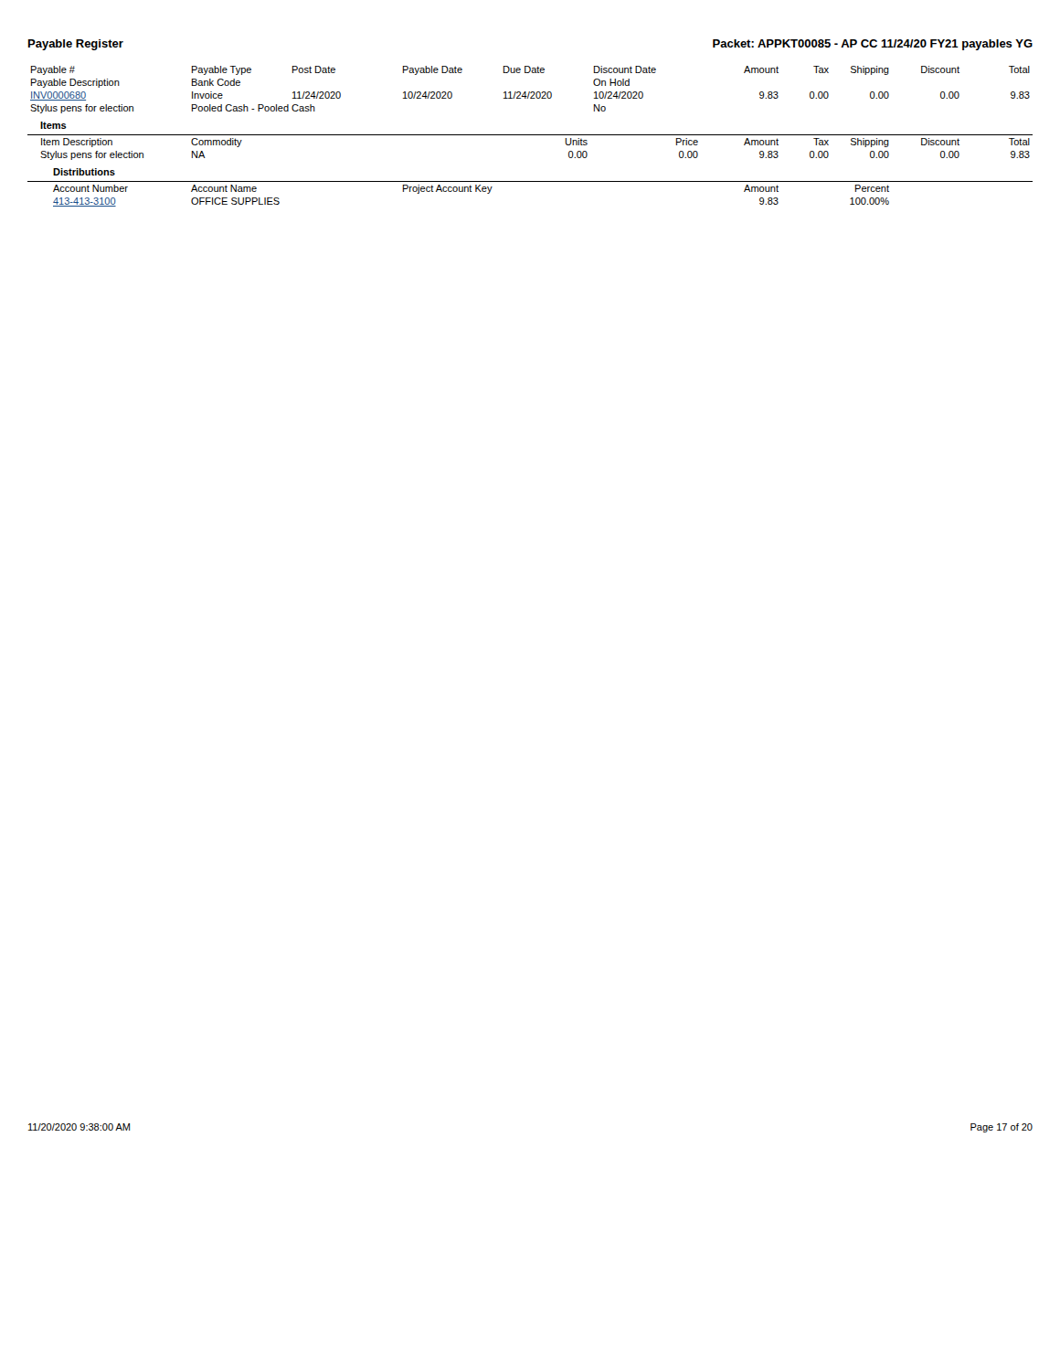Payable Register
Packet: APPKT00085 - AP CC 11/24/20 FY21 payables YG
| Payable # | Payable Type | Post Date | Payable Date | Due Date | Discount Date | Amount | Tax | Shipping | Discount | Total |
| Payable Description | Bank Code | | | On Hold | | | | | |
| INV0000680 | Invoice | 11/24/2020 | 10/24/2020 | 11/24/2020 | 10/24/2020 | 9.83 | 0.00 | 0.00 | 0.00 | 9.83 |
| Stylus pens for election | Pooled Cash - Pooled Cash | | No | | | | | |
| Items |
| Item Description | Commodity | | Units | Price | Amount | Tax | Shipping | Discount | Total |
| Stylus pens for election | NA | | 0.00 | 0.00 | 9.83 | 0.00 | 0.00 | 0.00 | 9.83 |
| Distributions |
| Account Number | Account Name | Project Account Key | Amount | Percent | | |
| 413-413-3100 | OFFICE SUPPLIES | | 9.83 | 100.00% | | |
11/20/2020 9:38:00 AM
Page 17 of 20